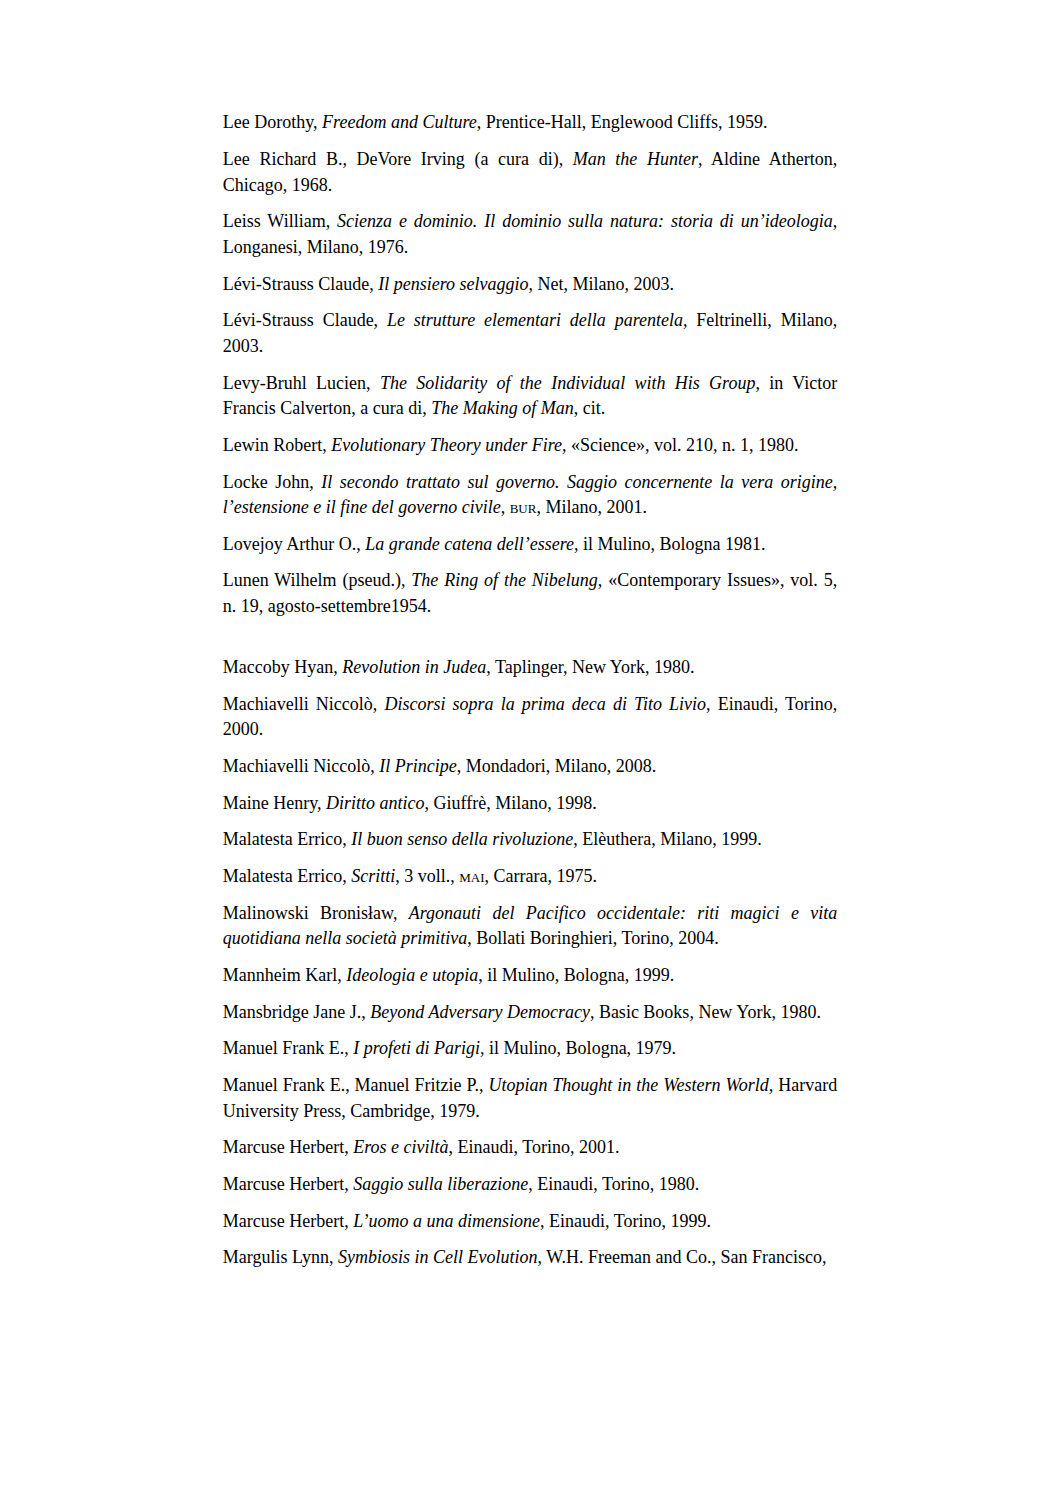Lee Dorothy, Freedom and Culture, Prentice-Hall, Englewood Cliffs, 1959.
Lee Richard B., DeVore Irving (a cura di), Man the Hunter, Aldine Atherton, Chicago, 1968.
Leiss William, Scienza e dominio. Il dominio sulla natura: storia di un’ideologia, Longanesi, Milano, 1976.
Lévi-Strauss Claude, Il pensiero selvaggio, Net, Milano, 2003.
Lévi-Strauss Claude, Le strutture elementari della parentela, Feltrinelli, Milano, 2003.
Levy-Bruhl Lucien, The Solidarity of the Individual with His Group, in Victor Francis Calverton, a cura di, The Making of Man, cit.
Lewin Robert, Evolutionary Theory under Fire, «Science», vol. 210, n. 1, 1980.
Locke John, Il secondo trattato sul governo. Saggio concernente la vera origine, l’estensione e il fine del governo civile, bur, Milano, 2001.
Lovejoy Arthur O., La grande catena dell’essere, il Mulino, Bologna 1981.
Lunen Wilhelm (pseud.), The Ring of the Nibelung, «Contemporary Issues», vol. 5, n. 19, agosto-settembre1954.
Maccoby Hyan, Revolution in Judea, Taplinger, New York, 1980.
Machiavelli Niccolò, Discorsi sopra la prima deca di Tito Livio, Einaudi, Torino, 2000.
Machiavelli Niccolò, Il Principe, Mondadori, Milano, 2008.
Maine Henry, Diritto antico, Giuffrè, Milano, 1998.
Malatesta Errico, Il buon senso della rivoluzione, Elèuthera, Milano, 1999.
Malatesta Errico, Scritti, 3 voll., mai, Carrara, 1975.
Malinowski Bronisław, Argonauti del Pacifico occidentale: riti magici e vita quotidiana nella società primitiva, Bollati Boringhieri, Torino, 2004.
Mannheim Karl, Ideologia e utopia, il Mulino, Bologna, 1999.
Mansbridge Jane J., Beyond Adversary Democracy, Basic Books, New York, 1980.
Manuel Frank E., I profeti di Parigi, il Mulino, Bologna, 1979.
Manuel Frank E., Manuel Fritzie P., Utopian Thought in the Western World, Harvard University Press, Cambridge, 1979.
Marcuse Herbert, Eros e civiltà, Einaudi, Torino, 2001.
Marcuse Herbert, Saggio sulla liberazione, Einaudi, Torino, 1980.
Marcuse Herbert, L’uomo a una dimensione, Einaudi, Torino, 1999.
Margulis Lynn, Symbiosis in Cell Evolution, W.H. Freeman and Co., San Francisco,